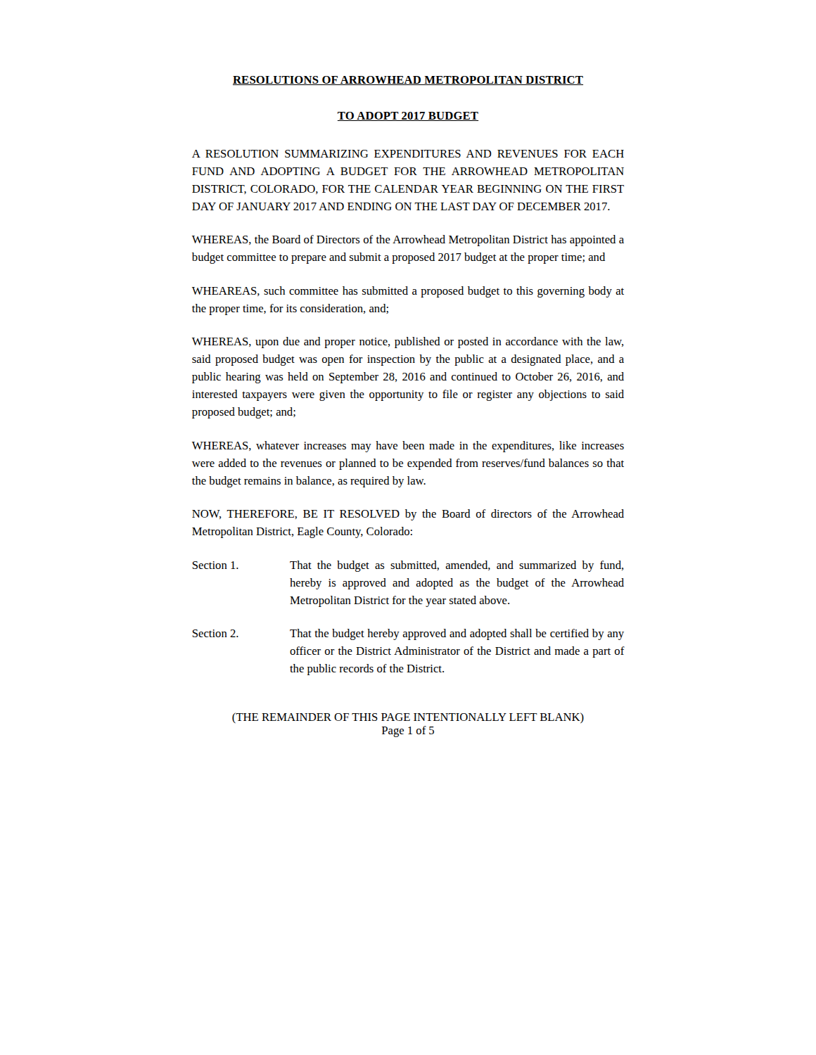RESOLUTIONS OF ARROWHEAD METROPOLITAN DISTRICT
TO ADOPT 2017 BUDGET
A RESOLUTION SUMMARIZING EXPENDITURES AND REVENUES FOR EACH FUND AND ADOPTING A BUDGET FOR THE ARROWHEAD METROPOLITAN DISTRICT, COLORADO, FOR THE CALENDAR YEAR BEGINNING ON THE FIRST DAY OF JANUARY 2017 AND ENDING ON THE LAST DAY OF DECEMBER 2017.
WHEREAS, the Board of Directors of the Arrowhead Metropolitan District has appointed a budget committee to prepare and submit a proposed 2017 budget at the proper time; and
WHEAREAS, such committee has submitted a proposed budget to this governing body at the proper time, for its consideration, and;
WHEREAS, upon due and proper notice, published or posted in accordance with the law, said proposed budget was open for inspection by the public at a designated place, and a public hearing was held on September 28, 2016 and continued to October 26, 2016, and interested taxpayers were given the opportunity to file or register any objections to said proposed budget; and;
WHEREAS, whatever increases may have been made in the expenditures, like increases were added to the revenues or planned to be expended from reserves/fund balances so that the budget remains in balance, as required by law.
NOW, THEREFORE, BE IT RESOLVED by the Board of directors of the Arrowhead Metropolitan District, Eagle County, Colorado:
Section 1.
That the budget as submitted, amended, and summarized by fund, hereby is approved and adopted as the budget of the Arrowhead Metropolitan District for the year stated above.
Section 2.
That the budget hereby approved and adopted shall be certified by any officer or the District Administrator of the District and made a part of the public records of the District.
(THE REMAINDER OF THIS PAGE INTENTIONALLY LEFT BLANK)
Page 1 of 5